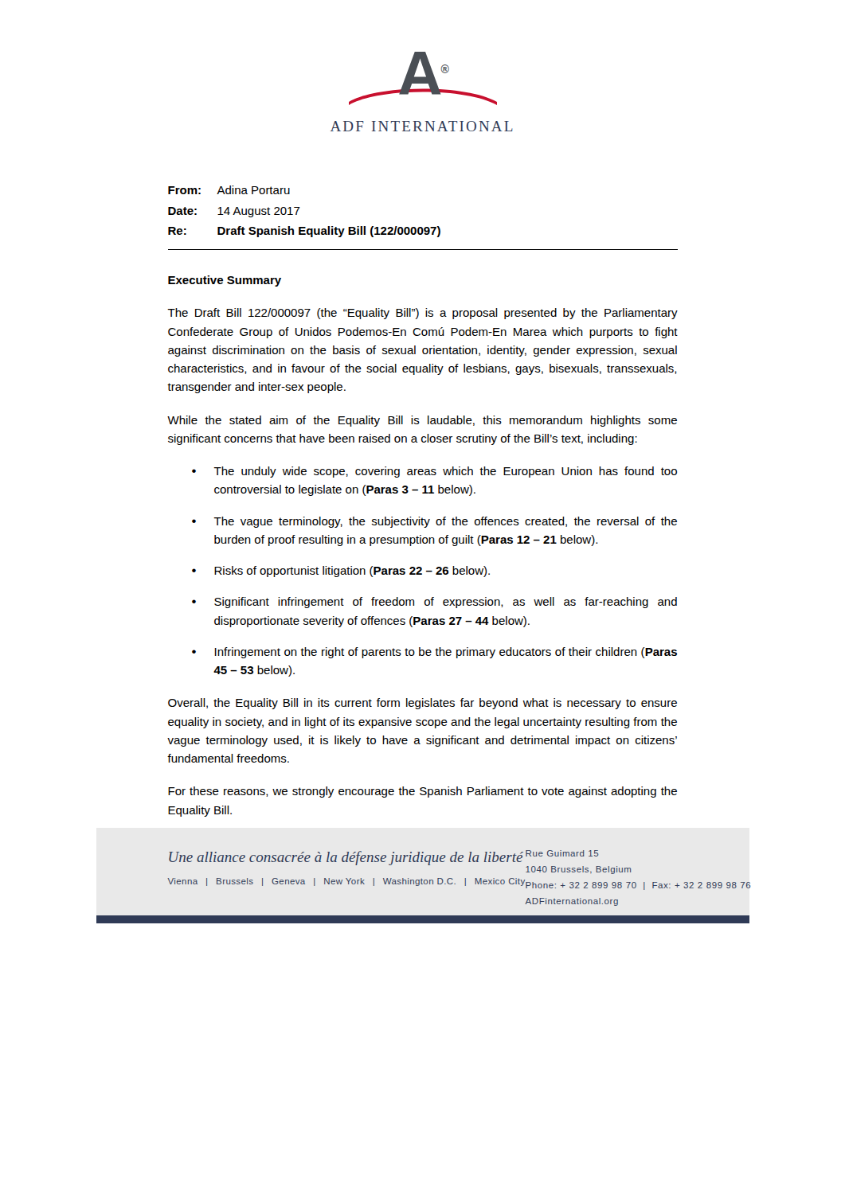A®
ADF INTERNATIONAL
| From: | Adina Portaru |
| Date: | 14 August 2017 |
| Re: | Draft Spanish Equality Bill (122/000097) |
Executive Summary
The Draft Bill 122/000097 (the “Equality Bill”) is a proposal presented by the Parliamentary Confederate Group of Unidos Podemos-En Comú Podem-En Marea which purports to fight against discrimination on the basis of sexual orientation, identity, gender expression, sexual characteristics, and in favour of the social equality of lesbians, gays, bisexuals, transsexuals, transgender and inter-sex people.
While the stated aim of the Equality Bill is laudable, this memorandum highlights some significant concerns that have been raised on a closer scrutiny of the Bill’s text, including:
The unduly wide scope, covering areas which the European Union has found too controversial to legislate on (Paras 3 – 11 below).
The vague terminology, the subjectivity of the offences created, the reversal of the burden of proof resulting in a presumption of guilt (Paras 12 – 21 below).
Risks of opportunist litigation (Paras 22 – 26 below).
Significant infringement of freedom of expression, as well as far-reaching and disproportionate severity of offences (Paras 27 – 44 below).
Infringement on the right of parents to be the primary educators of their children (Paras 45 – 53 below).
Overall, the Equality Bill in its current form legislates far beyond what is necessary to ensure equality in society, and in light of its expansive scope and the legal uncertainty resulting from the vague terminology used, it is likely to have a significant and detrimental impact on citizens’ fundamental freedoms.
For these reasons, we strongly encourage the Spanish Parliament to vote against adopting the Equality Bill.
Une alliance consacrée à la défense juridique de la liberté
Vienna | Brussels | Geneva | New York | Washington D.C. | Mexico City
Rue Guimard 15
1040 Brussels, Belgium
Phone: + 32 2 899 98 70 | Fax: + 32 2 899 98 76
ADFinternational.org